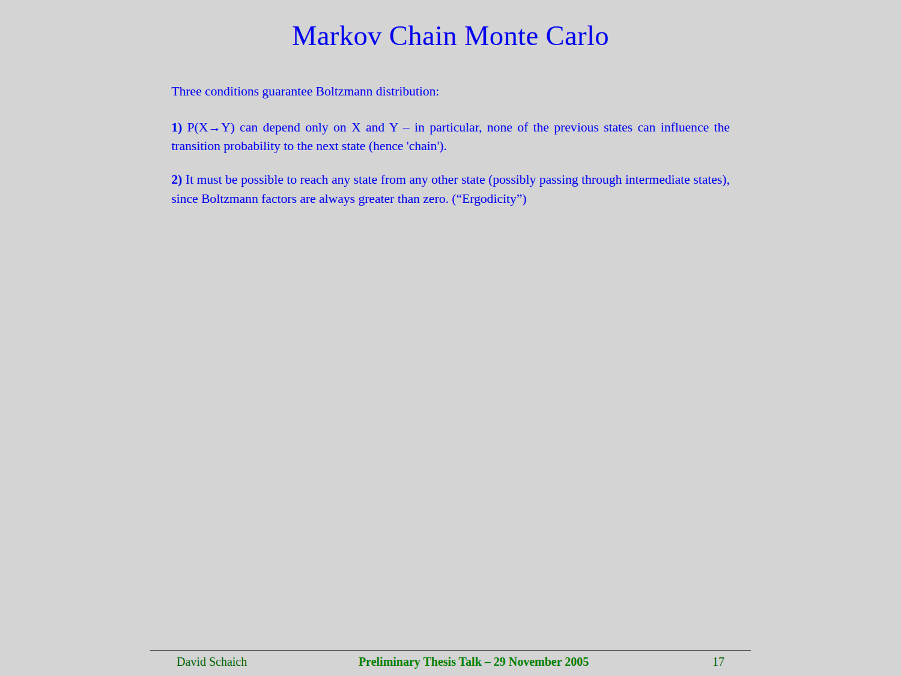Markov Chain Monte Carlo
Three conditions guarantee Boltzmann distribution:
1) P(X→Y) can depend only on X and Y – in particular, none of the previous states can influence the transition probability to the next state (hence 'chain').
2) It must be possible to reach any state from any other state (possibly passing through intermediate states), since Boltzmann factors are always greater than zero. (“Ergodicity”)
David Schaich Preliminary Thesis Talk – 29 November 2005 17